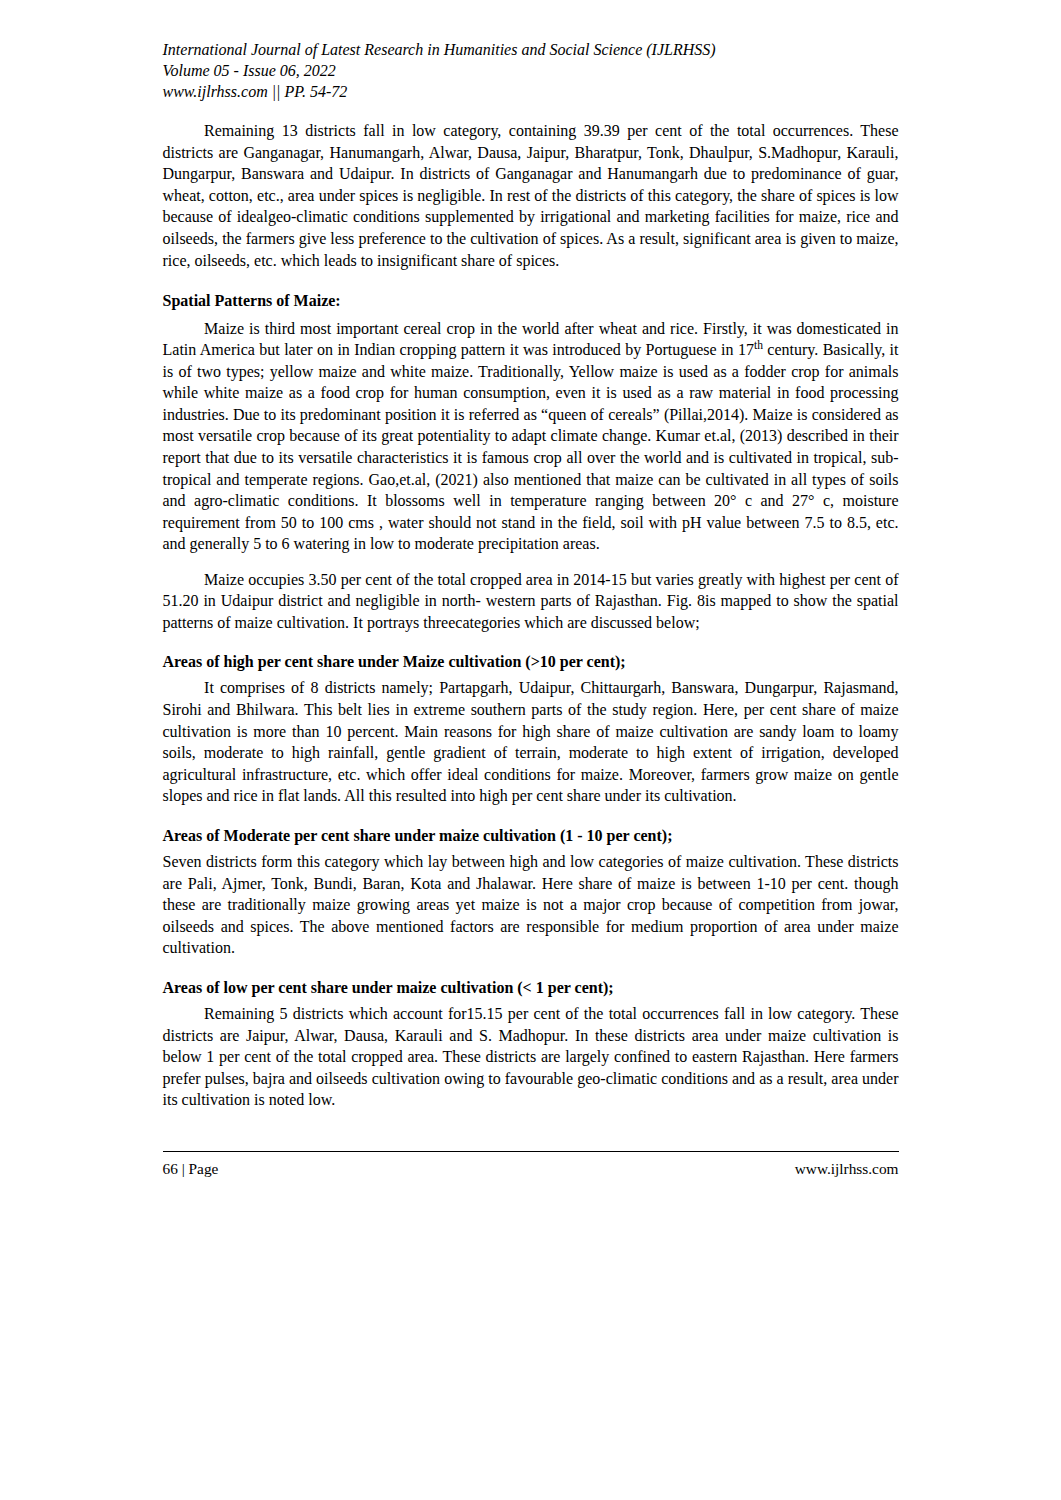International Journal of Latest Research in Humanities and Social Science (IJLRHSS) Volume 05 - Issue 06, 2022 www.ijlrhss.com || PP. 54-72
Remaining 13 districts fall in low category, containing 39.39 per cent of the total occurrences. These districts are Ganganagar, Hanumangarh, Alwar, Dausa, Jaipur, Bharatpur, Tonk, Dhaulpur, S.Madhopur, Karauli, Dungarpur, Banswara and Udaipur. In districts of Ganganagar and Hanumangarh due to predominance of guar, wheat, cotton, etc., area under spices is negligible. In rest of the districts of this category, the share of spices is low because of idealgeo-climatic conditions supplemented by irrigational and marketing facilities for maize, rice and oilseeds, the farmers give less preference to the cultivation of spices. As a result, significant area is given to maize, rice, oilseeds, etc. which leads to insignificant share of spices.
Spatial Patterns of Maize:
Maize is third most important cereal crop in the world after wheat and rice. Firstly, it was domesticated in Latin America but later on in Indian cropping pattern it was introduced by Portuguese in 17th century. Basically, it is of two types; yellow maize and white maize. Traditionally, Yellow maize is used as a fodder crop for animals while white maize as a food crop for human consumption, even it is used as a raw material in food processing industries. Due to its predominant position it is referred as “queen of cereals” (Pillai,2014). Maize is considered as most versatile crop because of its great potentiality to adapt climate change. Kumar et.al, (2013) described in their report that due to its versatile characteristics it is famous crop all over the world and is cultivated in tropical, sub-tropical and temperate regions. Gao,et.al, (2021) also mentioned that maize can be cultivated in all types of soils and agro-climatic conditions. It blossoms well in temperature ranging between 20° c and 27° c, moisture requirement from 50 to 100 cms , water should not stand in the field, soil with pH value between 7.5 to 8.5, etc. and generally 5 to 6 watering in low to moderate precipitation areas.
Maize occupies 3.50 per cent of the total cropped area in 2014-15 but varies greatly with highest per cent of 51.20 in Udaipur district and negligible in north- western parts of Rajasthan. Fig. 8is mapped to show the spatial patterns of maize cultivation. It portrays threecategories which are discussed below;
Areas of high per cent share under Maize cultivation (>10 per cent);
It comprises of 8 districts namely; Partapgarh, Udaipur, Chittaurgarh, Banswara, Dungarpur, Rajasmand, Sirohi and Bhilwara. This belt lies in extreme southern parts of the study region. Here, per cent share of maize cultivation is more than 10 percent. Main reasons for high share of maize cultivation are sandy loam to loamy soils, moderate to high rainfall, gentle gradient of terrain, moderate to high extent of irrigation, developed agricultural infrastructure, etc. which offer ideal conditions for maize. Moreover, farmers grow maize on gentle slopes and rice in flat lands. All this resulted into high per cent share under its cultivation.
Areas of Moderate per cent share under maize cultivation (1 - 10 per cent);
Seven districts form this category which lay between high and low categories of maize cultivation. These districts are Pali, Ajmer, Tonk, Bundi, Baran, Kota and Jhalawar. Here share of maize is between 1-10 per cent. though these are traditionally maize growing areas yet maize is not a major crop because of competition from jowar, oilseeds and spices. The above mentioned factors are responsible for medium proportion of area under maize cultivation.
Areas of low per cent share under maize cultivation (< 1 per cent);
Remaining 5 districts which account for15.15 per cent of the total occurrences fall in low category. These districts are Jaipur, Alwar, Dausa, Karauli and S. Madhopur. In these districts area under maize cultivation is below 1 per cent of the total cropped area. These districts are largely confined to eastern Rajasthan. Here farmers prefer pulses, bajra and oilseeds cultivation owing to favourable geo-climatic conditions and as a result, area under its cultivation is noted low.
66 | Page www.ijlrhss.com